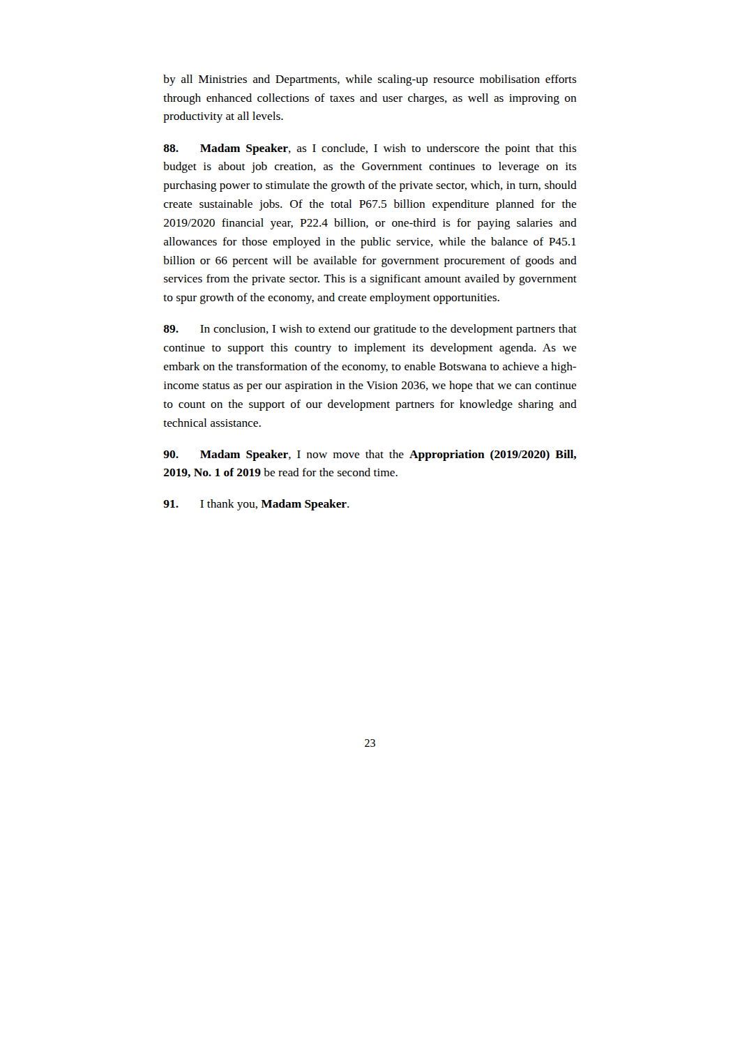by all Ministries and Departments, while scaling-up resource mobilisation efforts through enhanced collections of taxes and user charges, as well as improving on productivity at all levels.
88. Madam Speaker, as I conclude, I wish to underscore the point that this budget is about job creation, as the Government continues to leverage on its purchasing power to stimulate the growth of the private sector, which, in turn, should create sustainable jobs. Of the total P67.5 billion expenditure planned for the 2019/2020 financial year, P22.4 billion, or one-third is for paying salaries and allowances for those employed in the public service, while the balance of P45.1 billion or 66 percent will be available for government procurement of goods and services from the private sector. This is a significant amount availed by government to spur growth of the economy, and create employment opportunities.
89. In conclusion, I wish to extend our gratitude to the development partners that continue to support this country to implement its development agenda. As we embark on the transformation of the economy, to enable Botswana to achieve a high-income status as per our aspiration in the Vision 2036, we hope that we can continue to count on the support of our development partners for knowledge sharing and technical assistance.
90. Madam Speaker, I now move that the Appropriation (2019/2020) Bill, 2019, No. 1 of 2019 be read for the second time.
91. I thank you, Madam Speaker.
23